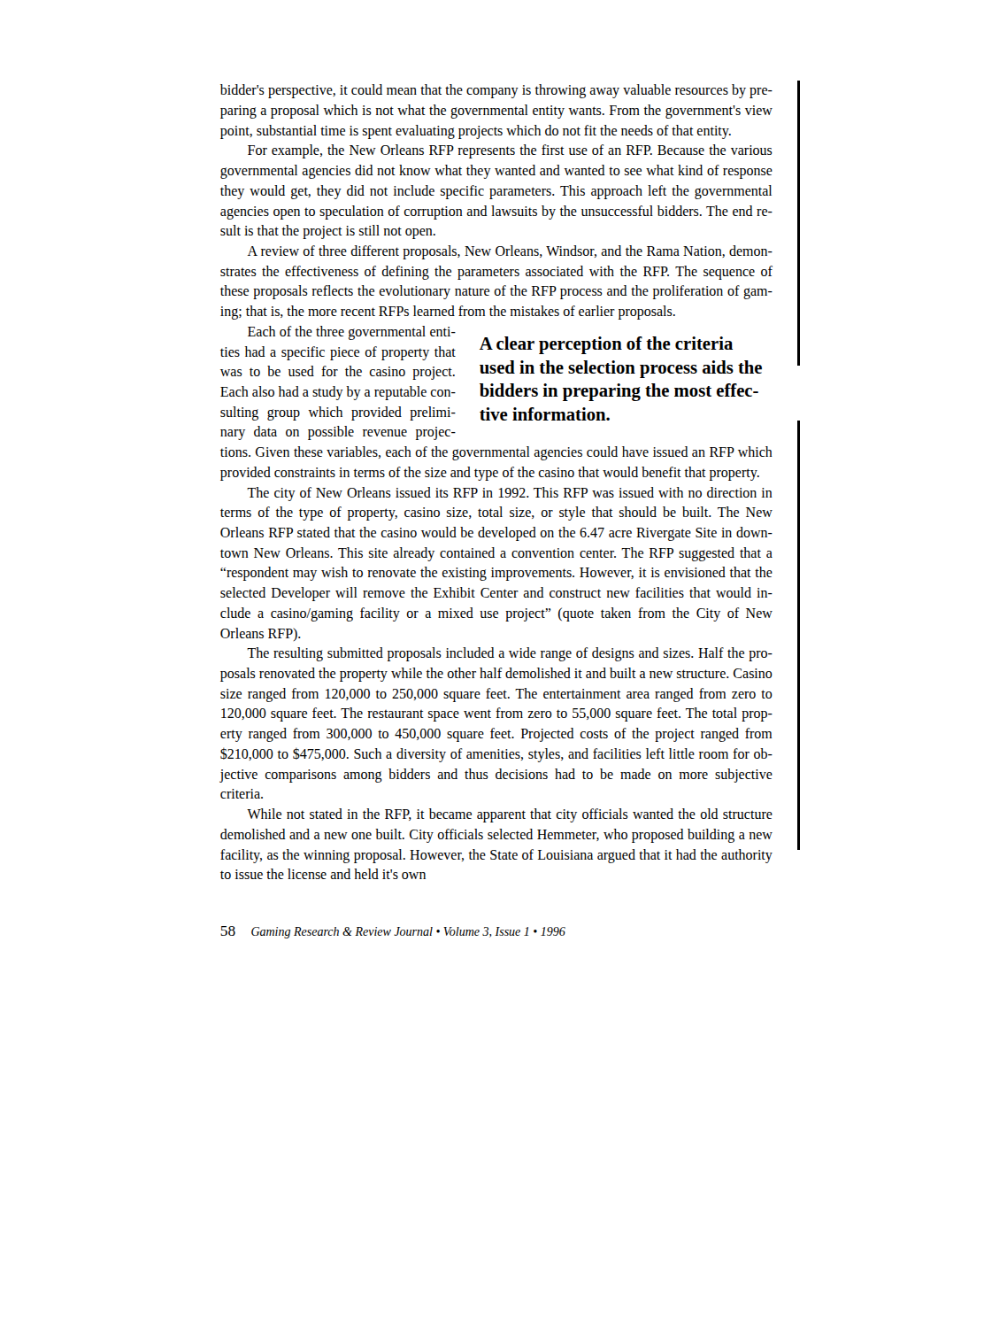bidder's perspective, it could mean that the company is throwing away valuable resources by preparing a proposal which is not what the governmental entity wants. From the government's view point, substantial time is spent evaluating projects which do not fit the needs of that entity.
For example, the New Orleans RFP represents the first use of an RFP. Because the various governmental agencies did not know what they wanted and wanted to see what kind of response they would get, they did not include specific parameters. This approach left the governmental agencies open to speculation of corruption and lawsuits by the unsuccessful bidders. The end result is that the project is still not open.
A review of three different proposals, New Orleans, Windsor, and the Rama Nation, demonstrates the effectiveness of defining the parameters associated with the RFP. The sequence of these proposals reflects the evolutionary nature of the RFP process and the proliferation of gaming; that is, the more recent RFPs learned from the mistakes of earlier proposals.
A clear perception of the criteria used in the selection process aids the bidders in preparing the most effective information.
Each of the three governmental entities had a specific piece of property that was to be used for the casino project. Each also had a study by a reputable consulting group which provided preliminary data on possible revenue projections. Given these variables, each of the governmental agencies could have issued an RFP which provided constraints in terms of the size and type of the casino that would benefit that property.
The city of New Orleans issued its RFP in 1992. This RFP was issued with no direction in terms of the type of property, casino size, total size, or style that should be built. The New Orleans RFP stated that the casino would be developed on the 6.47 acre Rivergate Site in downtown New Orleans. This site already contained a convention center. The RFP suggested that a “respondent may wish to renovate the existing improvements. However, it is envisioned that the selected Developer will remove the Exhibit Center and construct new facilities that would include a casino/gaming facility or a mixed use project” (quote taken from the City of New Orleans RFP).
The resulting submitted proposals included a wide range of designs and sizes. Half the proposals renovated the property while the other half demolished it and built a new structure. Casino size ranged from 120,000 to 250,000 square feet. The entertainment area ranged from zero to 120,000 square feet. The restaurant space went from zero to 55,000 square feet. The total property ranged from 300,000 to 450,000 square feet. Projected costs of the project ranged from $210,000 to $475,000. Such a diversity of amenities, styles, and facilities left little room for objective comparisons among bidders and thus decisions had to be made on more subjective criteria.
While not stated in the RFP, it became apparent that city officials wanted the old structure demolished and a new one built. City officials selected Hemmeter, who proposed building a new facility, as the winning proposal. However, the State of Louisiana argued that it had the authority to issue the license and held it's own
58 Gaming Research & Review Journal • Volume 3, Issue 1 • 1996